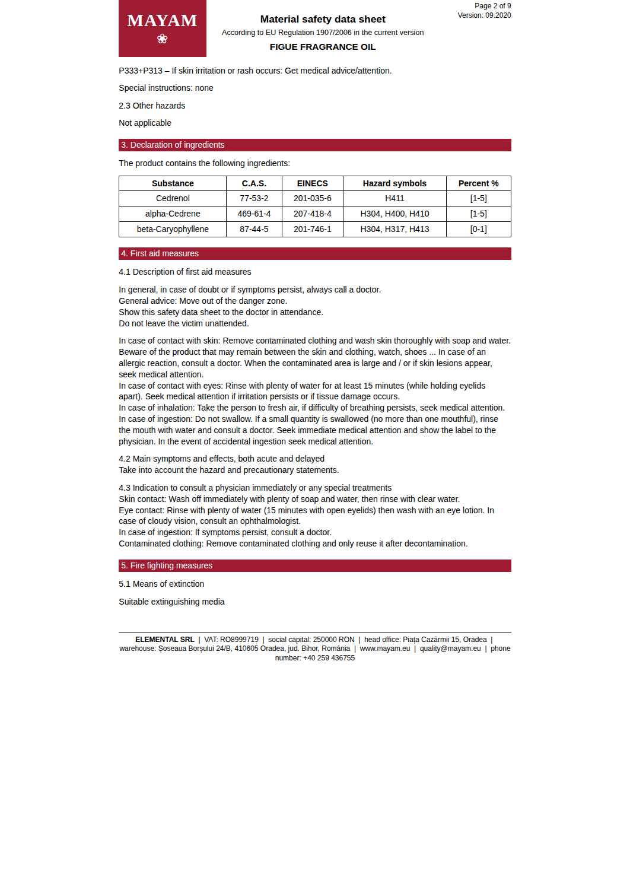MAYAM
❀
Material safety data sheet
According to EU Regulation 1907/2006 in the current version
FIGUE FRAGRANCE OIL
Page 2 of 9
Version: 09.2020
P333+P313 – If skin irritation or rash occurs: Get medical advice/attention.
Special instructions: none
2.3 Other hazards
Not applicable
3. Declaration of ingredients
The product contains the following ingredients:
| Substance | C.A.S. | EINECS | Hazard symbols | Percent % |
| --- | --- | --- | --- | --- |
| Cedrenol | 77-53-2 | 201-035-6 | H411 | [1-5] |
| alpha-Cedrene | 469-61-4 | 207-418-4 | H304, H400, H410 | [1-5] |
| beta-Caryophyllene | 87-44-5 | 201-746-1 | H304, H317, H413 | [0-1] |
4. First aid measures
4.1 Description of first aid measures
In general, in case of doubt or if symptoms persist, always call a doctor.
General advice: Move out of the danger zone.
Show this safety data sheet to the doctor in attendance.
Do not leave the victim unattended.
In case of contact with skin: Remove contaminated clothing and wash skin thoroughly with soap and water. Beware of the product that may remain between the skin and clothing, watch, shoes ... In case of an allergic reaction, consult a doctor. When the contaminated area is large and / or if skin lesions appear, seek medical attention.
In case of contact with eyes: Rinse with plenty of water for at least 15 minutes (while holding eyelids apart). Seek medical attention if irritation persists or if tissue damage occurs.
In case of inhalation: Take the person to fresh air, if difficulty of breathing persists, seek medical attention.
In case of ingestion: Do not swallow. If a small quantity is swallowed (no more than one mouthful), rinse the mouth with water and consult a doctor. Seek immediate medical attention and show the label to the physician. In the event of accidental ingestion seek medical attention.
4.2 Main symptoms and effects, both acute and delayed
Take into account the hazard and precautionary statements.
4.3 Indication to consult a physician immediately or any special treatments
Skin contact: Wash off immediately with plenty of soap and water, then rinse with clear water.
Eye contact: Rinse with plenty of water (15 minutes with open eyelids) then wash with an eye lotion. In case of cloudy vision, consult an ophthalmologist.
In case of ingestion: If symptoms persist, consult a doctor.
Contaminated clothing: Remove contaminated clothing and only reuse it after decontamination.
5. Fire fighting measures
5.1 Means of extinction
Suitable extinguishing media
ELEMENTAL SRL | VAT: RO8999719 | social capital: 250000 RON | head office: Piața Cazărmii 15, Oradea | warehouse: Șoseaua Borșului 24/B, 410605 Oradea, jud. Bihor, România | www.mayam.eu | quality@mayam.eu | phone number: +40 259 436755